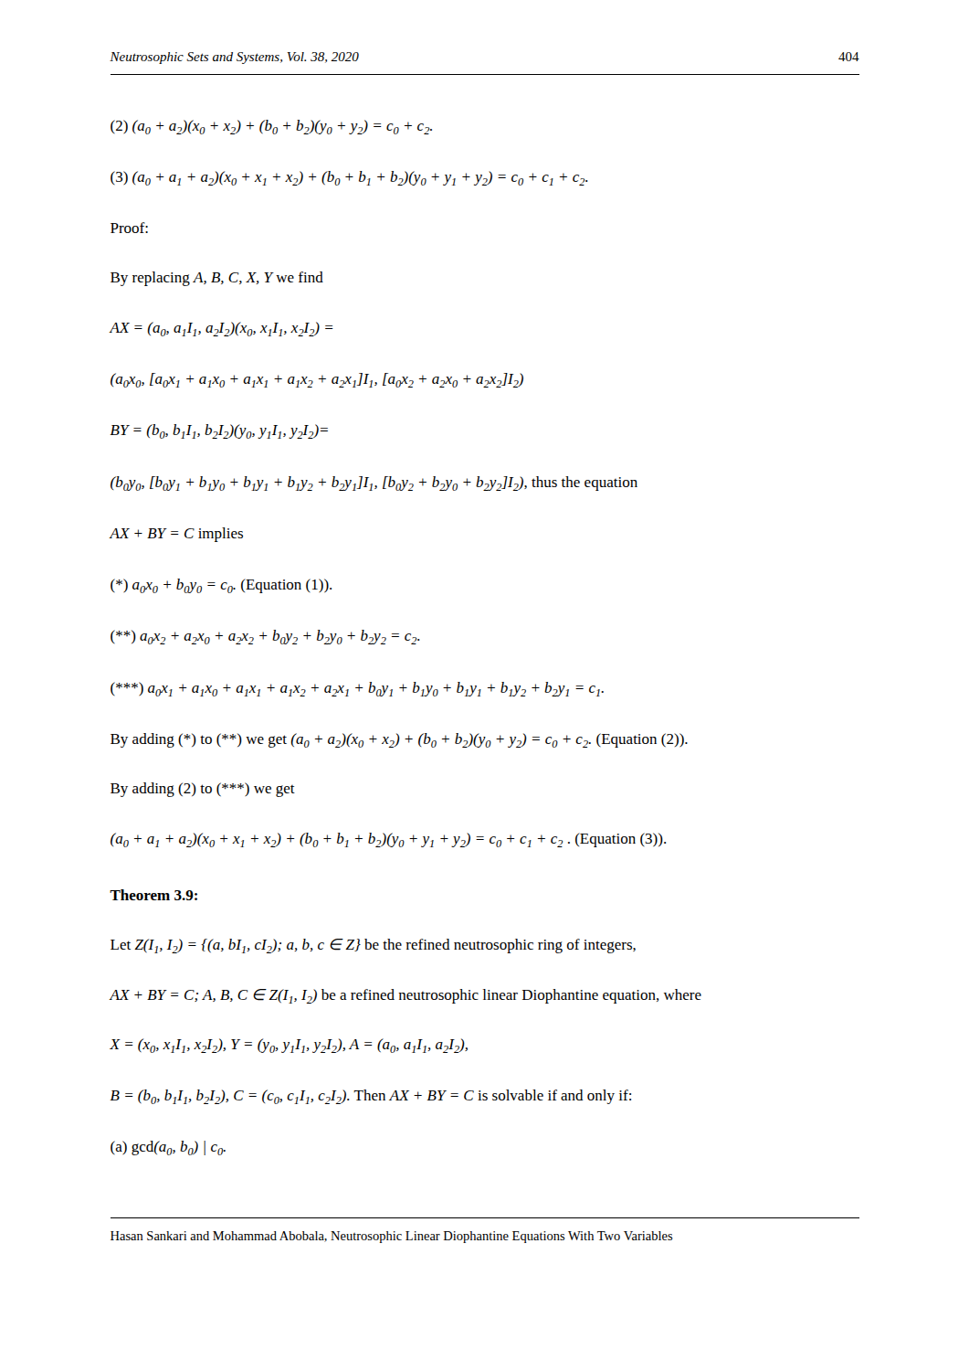Neutrosophic Sets and Systems, Vol. 38, 2020 404
(2) (a0 + a2)(x0 + x2) + (b0 + b2)(y0 + y2) = c0 + c2.
(3) (a0 + a1 + a2)(x0 + x1 + x2) + (b0 + b1 + b2)(y0 + y1 + y2) = c0 + c1 + c2.
Proof:
By replacing A, B, C, X, Y we find
AX = (a0, a1I1, a2I2)(x0, x1I1, x2I2) =
(a0x0, [a0x1 + a1x0 + a1x1 + a1x2 + a2x1]I1, [a0x2 + a2x0 + a2x2]I2)
BY = (b0, b1I1, b2I2)(y0, y1I1, y2I2)=
(b0y0, [b0y1 + b1y0 + b1y1 + b1y2 + b2y1]I1, [b0y2 + b2y0 + b2y2]I2), thus the equation
AX + BY = C implies
(*) a0x0 + b0y0 = c0. (Equation (1)).
(**) a0x2 + a2x0 + a2x2 + b0y2 + b2y0 + b2y2 = c2.
(***) a0x1 + a1x0 + a1x1 + a1x2 + a2x1 + b0y1 + b1y0 + b1y1 + b1y2 + b2y1 = c1.
By adding (*) to (**) we get (a0 + a2)(x0 + x2) + (b0 + b2)(y0 + y2) = c0 + c2. (Equation (2)).
By adding (2) to (***) we get
(a0 + a1 + a2)(x0 + x1 + x2) + (b0 + b1 + b2)(y0 + y1 + y2) = c0 + c1 + c2 . (Equation (3)).
Theorem 3.9:
Let Z(I1, I2) = {(a, bI1, cI2); a, b, c ∈ Z} be the refined neutrosophic ring of integers,
AX + BY = C; A, B, C ∈ Z(I1, I2) be a refined neutrosophic linear Diophantine equation, where
X = (x0, x1I1, x2I2), Y = (y0, y1I1, y2I2), A = (a0, a1I1, a2I2),
B = (b0, b1I1, b2I2), C = (c0, c1I1, c2I2). Then AX + BY = C is solvable if and only if:
(a) gcd(a0, b0) | c0.
Hasan Sankari and Mohammad Abobala, Neutrosophic Linear Diophantine Equations With Two Variables